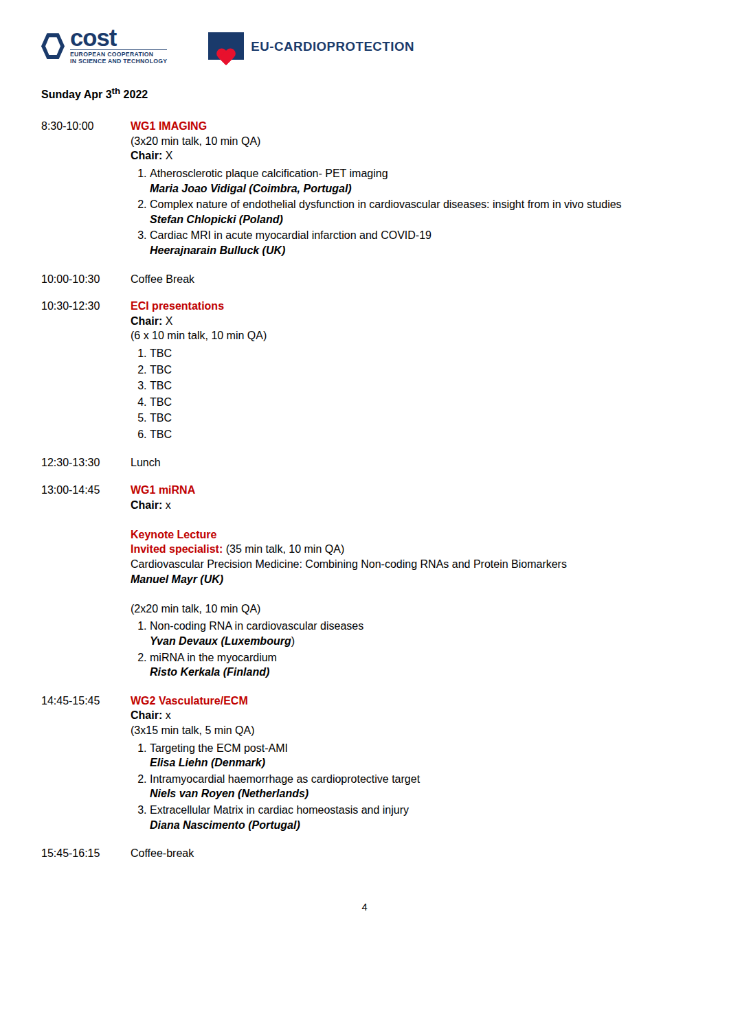cost
EUROPEAN COOPERATION
IN SCIENCE AND TECHNOLOGY
EU-CARDIOPROTECTION
Sunday Apr 3th 2022
| 8:30-10:00 | WG1 IMAGING (3x20 min talk, 10 min QA) Chair: X Atherosclerotic plaque calcification- PET imaging Maria Joao Vidigal (Coimbra, Portugal) Complex nature of endothelial dysfunction in cardiovascular diseases: insight from in vivo studies Stefan Chlopicki (Poland) Cardiac MRI in acute myocardial infarction and COVID-19 Heerajnarain Bulluck (UK) |
| 10:00-10:30 | Coffee Break |
| 10:30-12:30 | ECI presentations Chair: X (6 x 10 min talk, 10 min QA) TBC TBC TBC TBC TBC TBC |
| 12:30-13:30 | Lunch |
| 13:00-14:45 | WG1 miRNA Chair: x Keynote Lecture Invited specialist: (35 min talk, 10 min QA) Cardiovascular Precision Medicine: Combining Non-coding RNAs and Protein Biomarkers Manuel Mayr (UK) (2x20 min talk, 10 min QA) Non-coding RNA in cardiovascular diseases Yvan Devaux (Luxembourg ) miRNA in the myocardium Risto Kerkala (Finland) |
| 14:45-15:45 | WG2 Vasculature/ECM Chair: x (3x15 min talk, 5 min QA) Targeting the ECM post-AMI Elisa Liehn (Denmark) Intramyocardial haemorrhage as cardioprotective target Niels van Royen (Netherlands) Extracellular Matrix in cardiac homeostasis and injury Diana Nascimento (Portugal) |
| 15:45-16:15 | Coffee-break |
4